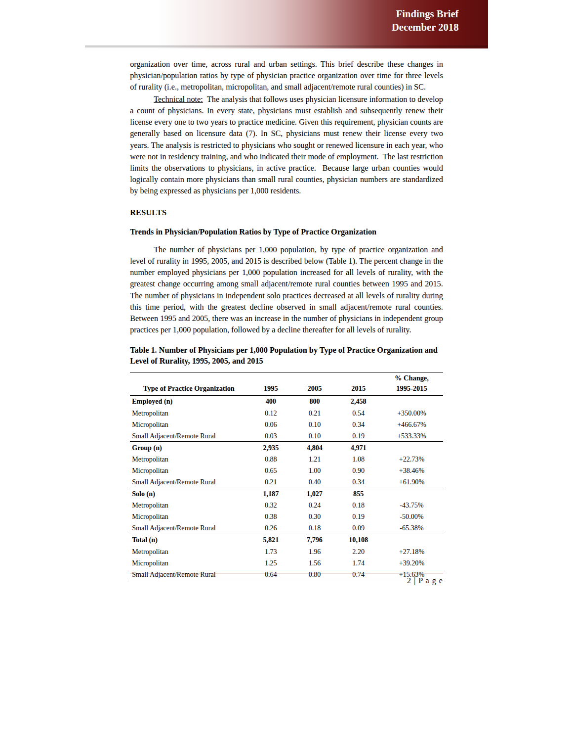Findings Brief
December 2018
organization over time, across rural and urban settings. This brief describe these changes in physician/population ratios by type of physician practice organization over time for three levels of rurality (i.e., metropolitan, micropolitan, and small adjacent/remote rural counties) in SC.
Technical note: The analysis that follows uses physician licensure information to develop a count of physicians. In every state, physicians must establish and subsequently renew their license every one to two years to practice medicine. Given this requirement, physician counts are generally based on licensure data (7). In SC, physicians must renew their license every two years. The analysis is restricted to physicians who sought or renewed licensure in each year, who were not in residency training, and who indicated their mode of employment. The last restriction limits the observations to physicians, in active practice. Because large urban counties would logically contain more physicians than small rural counties, physician numbers are standardized by being expressed as physicians per 1,000 residents.
RESULTS
Trends in Physician/Population Ratios by Type of Practice Organization
The number of physicians per 1,000 population, by type of practice organization and level of rurality in 1995, 2005, and 2015 is described below (Table 1). The percent change in the number employed physicians per 1,000 population increased for all levels of rurality, with the greatest change occurring among small adjacent/remote rural counties between 1995 and 2015. The number of physicians in independent solo practices decreased at all levels of rurality during this time period, with the greatest decline observed in small adjacent/remote rural counties. Between 1995 and 2005, there was an increase in the number of physicians in independent group practices per 1,000 population, followed by a decline thereafter for all levels of rurality.
Table 1. Number of Physicians per 1,000 Population by Type of Practice Organization and Level of Rurality, 1995, 2005, and 2015
| Type of Practice Organization | 1995 | 2005 | 2015 | % Change, 1995-2015 |
| --- | --- | --- | --- | --- |
| Employed (n) | 400 | 800 | 2,458 | |
| Metropolitan | 0.12 | 0.21 | 0.54 | +350.00% |
| Micropolitan | 0.06 | 0.10 | 0.34 | +466.67% |
| Small Adjacent/Remote Rural | 0.03 | 0.10 | 0.19 | +533.33% |
| Group (n) | 2,935 | 4,804 | 4,971 | |
| Metropolitan | 0.88 | 1.21 | 1.08 | +22.73% |
| Micropolitan | 0.65 | 1.00 | 0.90 | +38.46% |
| Small Adjacent/Remote Rural | 0.21 | 0.40 | 0.34 | +61.90% |
| Solo (n) | 1,187 | 1,027 | 855 | |
| Metropolitan | 0.32 | 0.24 | 0.18 | -43.75% |
| Micropolitan | 0.38 | 0.30 | 0.19 | -50.00% |
| Small Adjacent/Remote Rural | 0.26 | 0.18 | 0.09 | -65.38% |
| Total (n) | 5,821 | 7,796 | 10,108 | |
| Metropolitan | 1.73 | 1.96 | 2.20 | +27.18% |
| Micropolitan | 1.25 | 1.56 | 1.74 | +39.20% |
| Small Adjacent/Remote Rural | 0.64 | 0.80 | 0.74 | +15.63% |
2 | P a g e